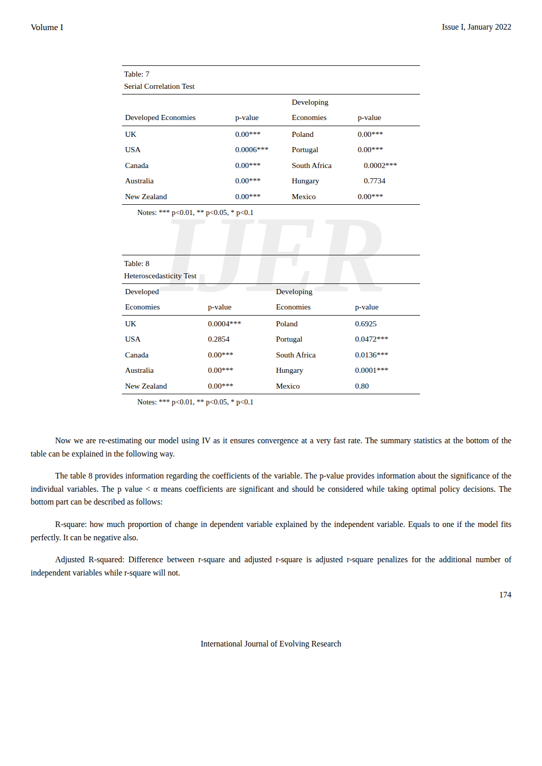IJER
Volume I
Issue I, January 2022
Table: 7 Serial Correlation Test
| | | Developing | |
| --- | --- | --- | --- |
| Developed Economies | p-value | Economies | p-value |
| UK | 0.00*** | Poland | 0.00*** |
| USA | 0.0006*** | Portugal | 0.00*** |
| Canada | 0.00*** | South Africa | 0.0002*** |
| Australia | 0.00*** | Hungary | 0.7734 |
| New Zealand | 0.00*** | Mexico | 0.00*** |
Notes: *** p<0.01, ** p<0.05, * p<0.1
Table: 8 Heteroscedasticity Test
| Developed | | Developing | |
| --- | --- | --- | --- |
| Economies | p-value | Economies | p-value |
| UK | 0.0004*** | Poland | 0.6925 |
| USA | 0.2854 | Portugal | 0.0472*** |
| Canada | 0.00*** | South Africa | 0.0136*** |
| Australia | 0.00*** | Hungary | 0.0001*** |
| New Zealand | 0.00*** | Mexico | 0.80 |
Notes: *** p<0.01, ** p<0.05, * p<0.1
Now we are re-estimating our model using IV as it ensures convergence at a very fast rate. The summary statistics at the bottom of the table can be explained in the following way.
The table 8 provides information regarding the coefficients of the variable. The p-value provides information about the significance of the individual variables. The p value < α means coefficients are significant and should be considered while taking optimal policy decisions. The bottom part can be described as follows:
R-square: how much proportion of change in dependent variable explained by the independent variable. Equals to one if the model fits perfectly. It can be negative also.
Adjusted R-squared: Difference between r-square and adjusted r-square is adjusted r-square penalizes for the additional number of independent variables while r-square will not.
174
International Journal of Evolving Research